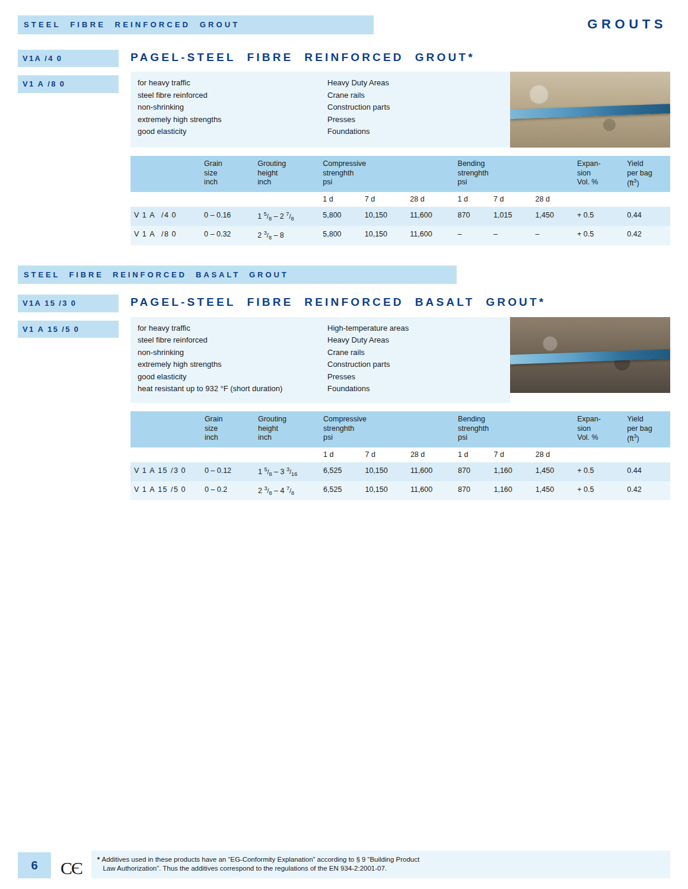STEEL FIBRE REINFORCED GROUT
GROUTS
V1A /4 0
V1 A /8 0
PAGEL-STEEL FIBRE REINFORCED GROUT*
for heavy traffic
steel fibre reinforced
non-shrinking
extremely high strengths
good elasticity
Heavy Duty Areas
Crane rails
Construction parts
Presses
Foundations
| | Grain size inch | Grouting height inch | Compressive strenghth psi | Bending strenghth psi | Expan- sion Vol. % | Yield per bag (ft 3 ) |
| --- | --- | --- | --- | --- | --- | --- |
| | | | 1 d | 7 d | 28 d | 1 d | 7 d | 28 d | | |
| V 1 A /4 0 | 0 – 0.16 | 1 5 / 8 – 2 7 / 8 | 5,800 | 10,150 | 11,600 | 870 | 1,015 | 1,450 | + 0.5 | 0.44 |
| V 1 A /8 0 | 0 – 0.32 | 2 3 / 8 – 8 | 5,800 | 10,150 | 11,600 | – | – | – | + 0.5 | 0.42 |
STEEL FIBRE REINFORCED BASALT GROUT
V1A 15 /3 0
V1 A 15 /5 0
PAGEL-STEEL FIBRE REINFORCED BASALT GROUT*
for heavy traffic
steel fibre reinforced
non-shrinking
extremely high strengths
good elasticity
heat resistant up to 932 °F (short duration)
High-temperature areas
Heavy Duty Areas
Crane rails
Construction parts
Presses
Foundations
| | Grain size inch | Grouting height inch | Compressive strenghth psi | Bending strenghth psi | Expan- sion Vol. % | Yield per bag (ft 3 ) |
| --- | --- | --- | --- | --- | --- | --- |
| | | | 1 d | 7 d | 28 d | 1 d | 7 d | 28 d | | |
| V 1 A 15 /3 0 | 0 – 0.12 | 1 5 / 8 – 3 3 / 16 | 6,525 | 10,150 | 11,600 | 870 | 1,160 | 1,450 | + 0.5 | 0.44 |
| V 1 A 15 /5 0 | 0 – 0.2 | 2 3 / 8 – 4 7 / 8 | 6,525 | 10,150 | 11,600 | 870 | 1,160 | 1,450 | + 0.5 | 0.42 |
6
CЄ
* Additives used in these products have an “EG-Conformity Explanation” according to § 9 “Building Product
Law Authorization”. Thus the additives correspond to the regulations of the EN 934-2:2001-07.